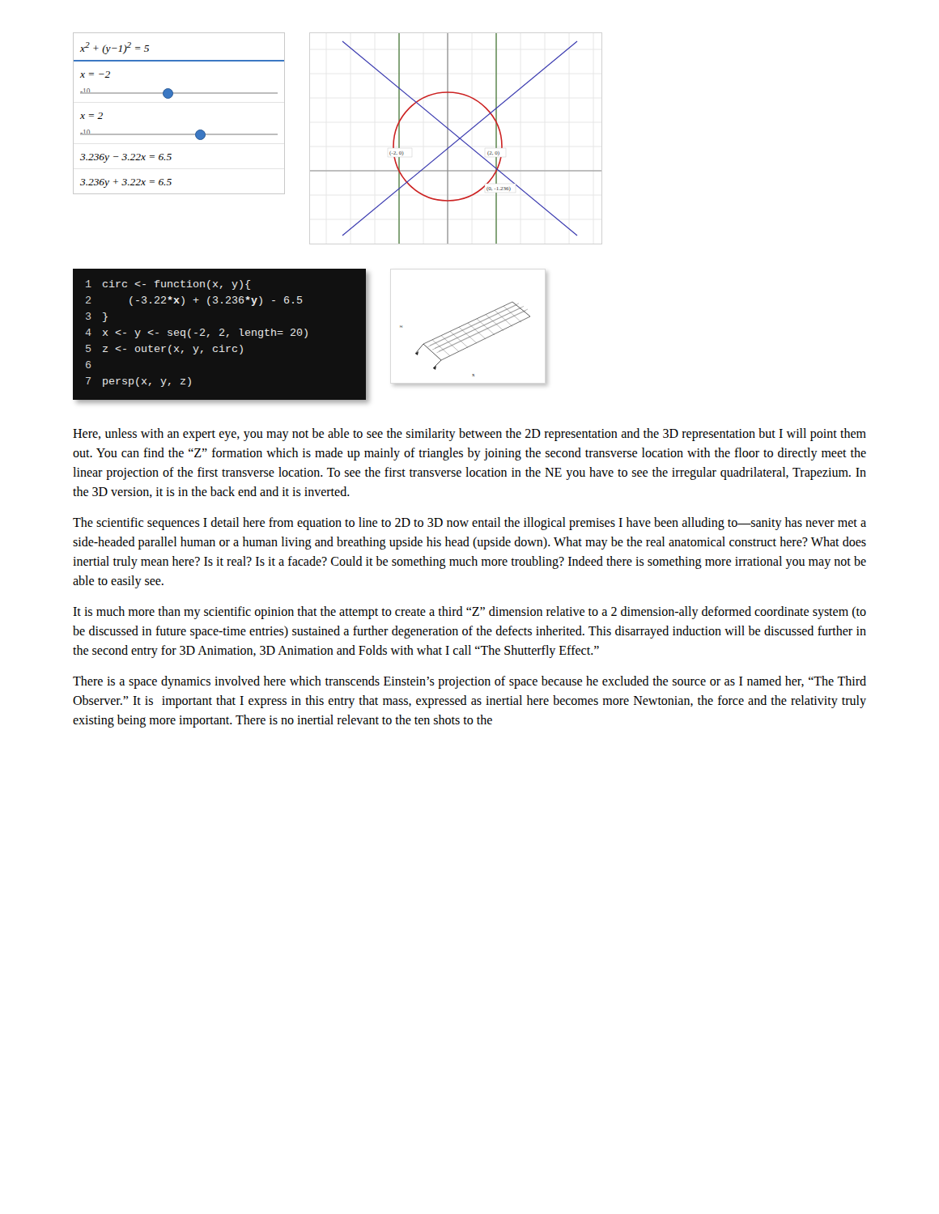x2 + (y−1)2 = 5
x = −2
-10
x = 2
-10
3.236y − 3.22x = 6.5
3.236y + 3.22x = 6.5
(-2, 0) (2, 0) (0, -1.236)
| 1 | circ <- function(x, y){ |
| 2 | (-3.22 *x ) + (3.236 *y ) - 6.5 |
| 3 | } |
| 4 | x <- y <- seq(-2, 2, length= 20) |
| 5 | z <- outer(x, y, circ) |
| 6 | |
| 7 | persp(x, y, z) |
z x
Here, unless with an expert eye, you may not be able to see the similarity between the 2D representation and the 3D representation but I will point them out. You can find the “Z” formation which is made up mainly of triangles by joining the second transverse location with the floor to directly meet the linear projection of the first transverse location. To see the first transverse location in the NE you have to see the irregular quadrilateral, Trapezium. In the 3D version, it is in the back end and it is inverted.
The scientific sequences I detail here from equation to line to 2D to 3D now entail the illogical premises I have been alluding to—sanity has never met a side-headed parallel human or a human living and breathing upside his head (upside down). What may be the real anatomical construct here? What does inertial truly mean here? Is it real? Is it a facade? Could it be something much more troubling? Indeed there is something more irrational you may not be able to easily see.
It is much more than my scientific opinion that the attempt to create a third “Z” dimension relative to a 2 dimension-ally deformed coordinate system (to be discussed in future space-time entries) sustained a further degeneration of the defects inherited. This disarrayed induction will be discussed further in the second entry for 3D Animation, 3D Animation and Folds with what I call “The Shutterfly Effect.”
There is a space dynamics involved here which transcends Einstein’s projection of space because he excluded the source or as I named her, “The Third Observer.” It is important that I express in this entry that mass, expressed as inertial here becomes more Newtonian, the force and the relativity truly existing being more important. There is no inertial relevant to the ten shots to the